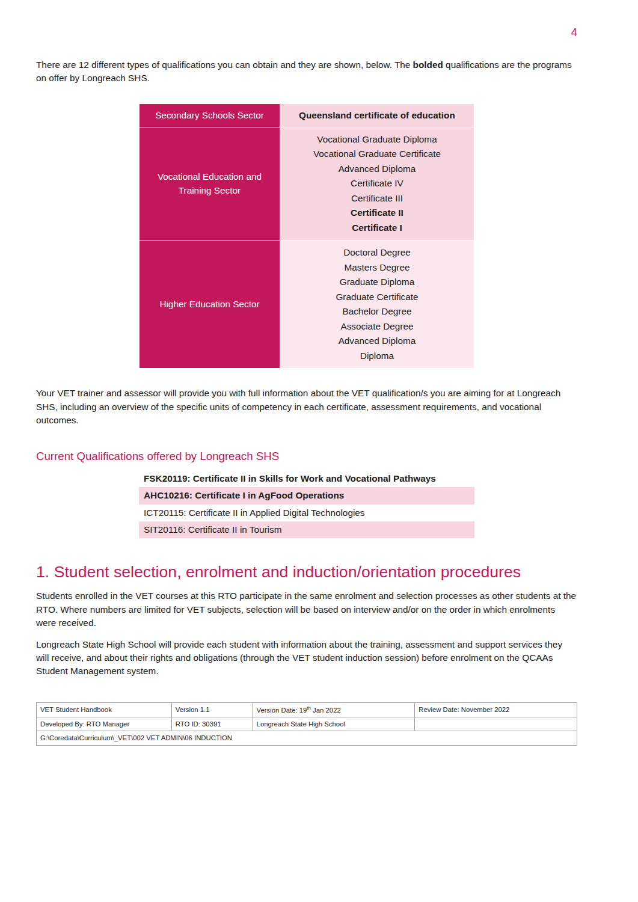4
There are 12 different types of qualifications you can obtain and they are shown, below. The bolded qualifications are the programs on offer by Longreach SHS.
| Secondary Schools Sector | Queensland certificate of education |
| Vocational Education and Training Sector | Vocational Graduate Diploma Vocational Graduate Certificate Advanced Diploma Certificate IV Certificate III Certificate II Certificate I |
| Higher Education Sector | Doctoral Degree Masters Degree Graduate Diploma Graduate Certificate Bachelor Degree Associate Degree Advanced Diploma Diploma |
Your VET trainer and assessor will provide you with full information about the VET qualification/s you are aiming for at Longreach SHS, including an overview of the specific units of competency in each certificate, assessment requirements, and vocational outcomes.
Current Qualifications offered by Longreach SHS
| FSK20119: Certificate II in Skills for Work and Vocational Pathways |
| AHC10216: Certificate I in AgFood Operations |
| ICT20115: Certificate II in Applied Digital Technologies |
| SIT20116: Certificate II in Tourism |
1. Student selection, enrolment and induction/orientation procedures
Students enrolled in the VET courses at this RTO participate in the same enrolment and selection processes as other students at the RTO. Where numbers are limited for VET subjects, selection will be based on interview and/or on the order in which enrolments were received.
Longreach State High School will provide each student with information about the training, assessment and support services they will receive, and about their rights and obligations (through the VET student induction session) before enrolment on the QCAAs Student Management system.
| VET Student Handbook | Version 1.1 | Version Date: 19 th Jan 2022 | Review Date: November 2022 |
| Developed By: RTO Manager | RTO ID: 30391 | Longreach State High School | |
| G:\Coredata\Curriculum\_VET\002 VET ADMIN\06 INDUCTION |